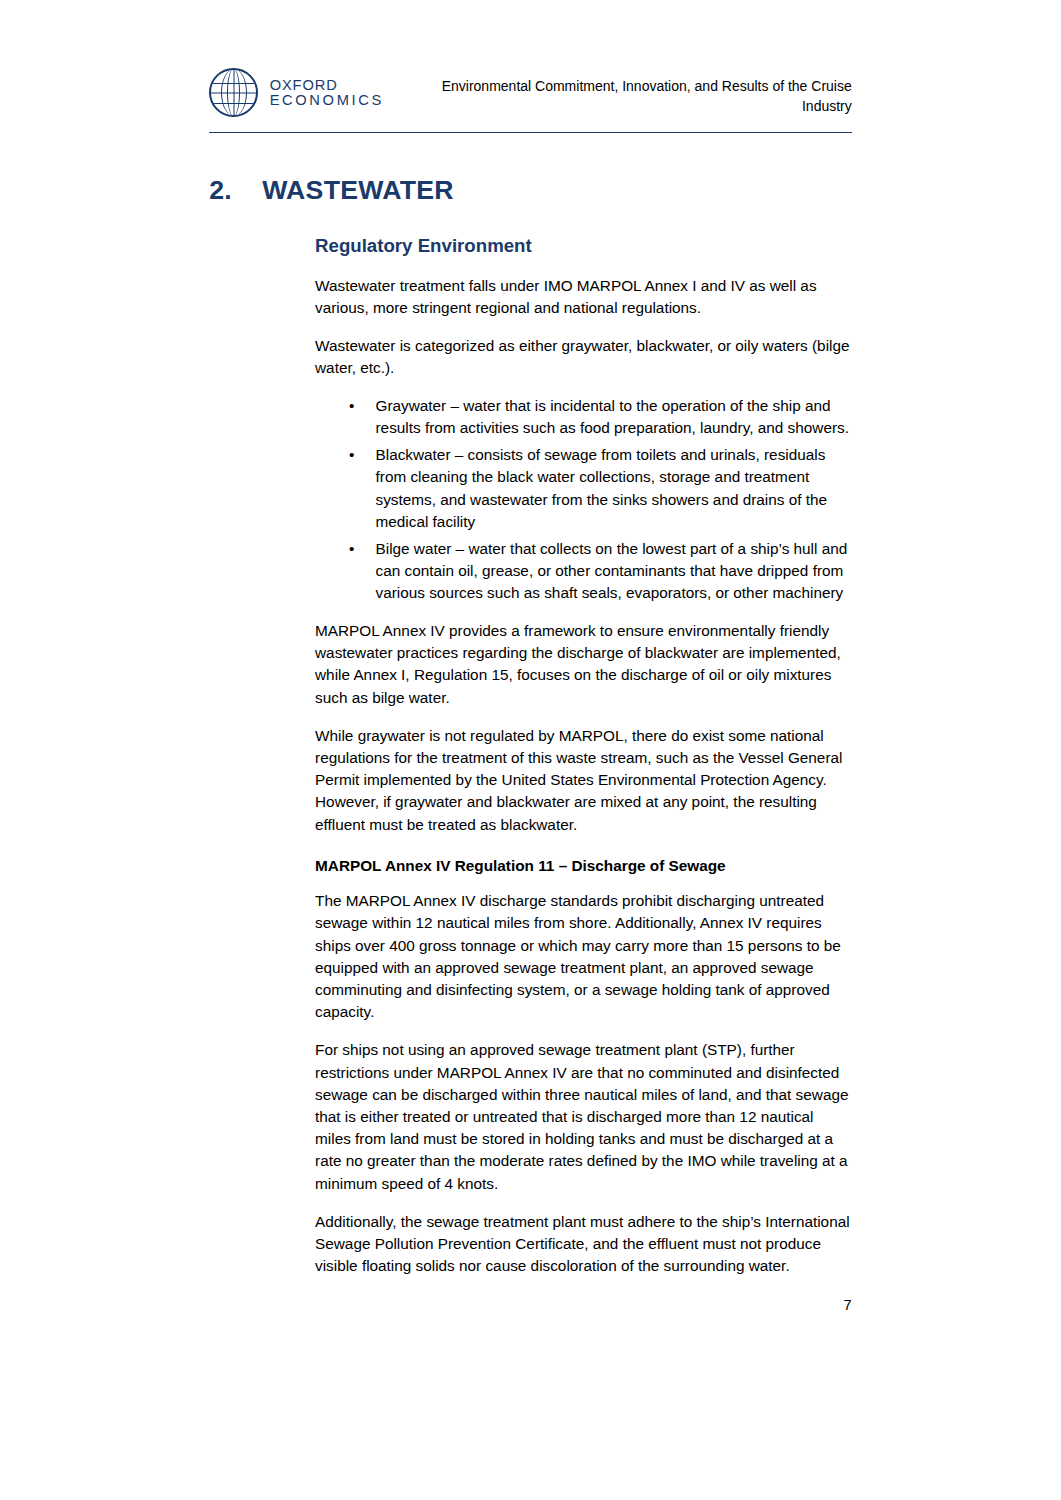OXFORD ECONOMICS
Environmental Commitment, Innovation, and Results of the Cruise Industry
2. WASTEWATER
Regulatory Environment
Wastewater treatment falls under IMO MARPOL Annex I and IV as well as various, more stringent regional and national regulations.
Wastewater is categorized as either graywater, blackwater, or oily waters (bilge water, etc.).
Graywater – water that is incidental to the operation of the ship and results from activities such as food preparation, laundry, and showers.
Blackwater – consists of sewage from toilets and urinals, residuals from cleaning the black water collections, storage and treatment systems, and wastewater from the sinks showers and drains of the medical facility
Bilge water – water that collects on the lowest part of a ship’s hull and can contain oil, grease, or other contaminants that have dripped from various sources such as shaft seals, evaporators, or other machinery
MARPOL Annex IV provides a framework to ensure environmentally friendly wastewater practices regarding the discharge of blackwater are implemented, while Annex I, Regulation 15, focuses on the discharge of oil or oily mixtures such as bilge water.
While graywater is not regulated by MARPOL, there do exist some national regulations for the treatment of this waste stream, such as the Vessel General Permit implemented by the United States Environmental Protection Agency. However, if graywater and blackwater are mixed at any point, the resulting effluent must be treated as blackwater.
MARPOL Annex IV Regulation 11 – Discharge of Sewage
The MARPOL Annex IV discharge standards prohibit discharging untreated sewage within 12 nautical miles from shore. Additionally, Annex IV requires ships over 400 gross tonnage or which may carry more than 15 persons to be equipped with an approved sewage treatment plant, an approved sewage comminuting and disinfecting system, or a sewage holding tank of approved capacity.
For ships not using an approved sewage treatment plant (STP), further restrictions under MARPOL Annex IV are that no comminuted and disinfected sewage can be discharged within three nautical miles of land, and that sewage that is either treated or untreated that is discharged more than 12 nautical miles from land must be stored in holding tanks and must be discharged at a rate no greater than the moderate rates defined by the IMO while traveling at a minimum speed of 4 knots.
Additionally, the sewage treatment plant must adhere to the ship’s International Sewage Pollution Prevention Certificate, and the effluent must not produce visible floating solids nor cause discoloration of the surrounding water.
7